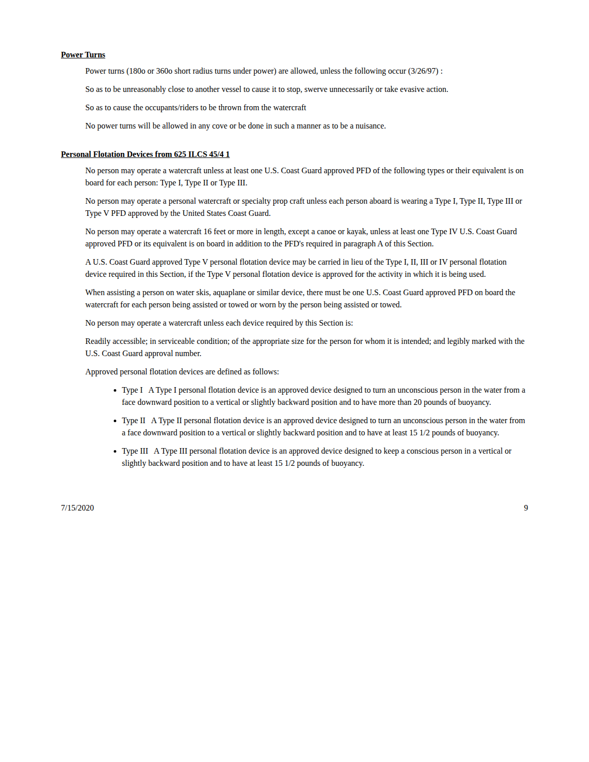Power Turns
Power turns (180o or 360o short radius turns under power) are allowed, unless the following occur (3/26/97) :
So as to be unreasonably close to another vessel to cause it to stop, swerve unnecessarily or take evasive action.
So as to cause the occupants/riders to be thrown from the watercraft
No power turns will be allowed in any cove or be done in such a manner as to be a nuisance.
Personal Flotation Devices from 625 ILCS 45/4 1
No person may operate a watercraft unless at least one U.S. Coast Guard approved PFD of the following types or their equivalent is on board for each person: Type I, Type II or Type III.
No person may operate a personal watercraft or specialty prop craft unless each person aboard is wearing a Type I, Type II, Type III or Type V PFD approved by the United States Coast Guard.
No person may operate a watercraft 16 feet or more in length, except a canoe or kayak, unless at least one Type IV U.S. Coast Guard approved PFD or its equivalent is on board in addition to the PFD's required in paragraph A of this Section.
A U.S. Coast Guard approved Type V personal flotation device may be carried in lieu of the Type I, II, III or IV personal flotation device required in this Section, if the Type V personal flotation device is approved for the activity in which it is being used.
When assisting a person on water skis, aquaplane or similar device, there must be one U.S. Coast Guard approved PFD on board the watercraft for each person being assisted or towed or worn by the person being assisted or towed.
No person may operate a watercraft unless each device required by this Section is:
Readily accessible; in serviceable condition; of the appropriate size for the person for whom it is intended; and legibly marked with the U.S. Coast Guard approval number.
Approved personal flotation devices are defined as follows:
Type I A Type I personal flotation device is an approved device designed to turn an unconscious person in the water from a face downward position to a vertical or slightly backward position and to have more than 20 pounds of buoyancy.
Type II A Type II personal flotation device is an approved device designed to turn an unconscious person in the water from a face downward position to a vertical or slightly backward position and to have at least 15 1/2 pounds of buoyancy.
Type III A Type III personal flotation device is an approved device designed to keep a conscious person in a vertical or slightly backward position and to have at least 15 1/2 pounds of buoyancy.
7/15/2020 9